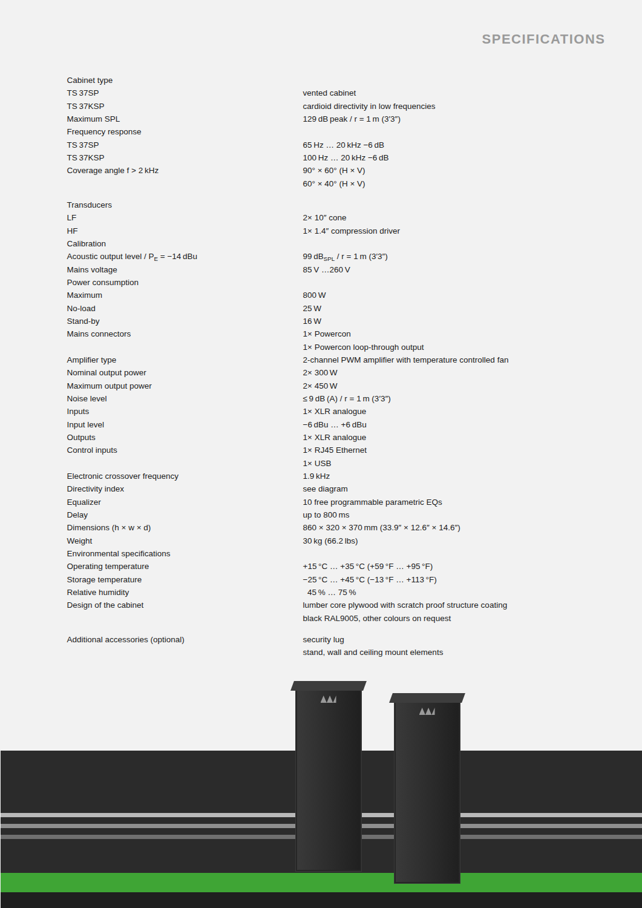SPECIFICATIONS
| Cabinet type | |
| TS 37SP | vented cabinet |
| TS 37KSP | cardioid directivity in low frequencies |
| Maximum SPL | 129 dB peak / r = 1 m (3′3″) |
| Frequency response | |
| TS 37SP | 65 Hz … 20 kHz −6 dB |
| TS 37KSP | 100 Hz … 20 kHz −6 dB |
| Coverage angle f > 2 kHz | 90° × 60° (H × V) |
| | 60° × 40° (H × V) |
| Transducers | |
| LF | 2× 10″ cone |
| HF | 1× 1.4″ compression driver |
| Calibration | |
| Acoustic output level / P E = −14 dBu | 99 dB SPL / r = 1 m (3′3″) |
| Mains voltage | 85 V …260 V |
| Power consumption | |
| Maximum | 800 W |
| No-load | 25 W |
| Stand-by | 16 W |
| Mains connectors | 1× Powercon |
| | 1× Powercon loop-through output |
| Amplifier type | 2-channel PWM amplifier with temperature controlled fan |
| Nominal output power | 2× 300 W |
| Maximum output power | 2× 450 W |
| Noise level | ≤ 9 dB (A) / r = 1 m (3′3″) |
| Inputs | 1× XLR analogue |
| Input level | −6 dBu … +6 dBu |
| Outputs | 1× XLR analogue |
| Control inputs | 1× RJ45 Ethernet |
| | 1× USB |
| Electronic crossover frequency | 1.9 kHz |
| Directivity index | see diagram |
| Equalizer | 10 free programmable parametric EQs |
| Delay | up to 800 ms |
| Dimensions (h × w × d) | 860 × 320 × 370 mm (33.9″ × 12.6″ × 14.6″) |
| Weight | 30 kg (66.2 lbs) |
| Environmental specifications | |
| Operating temperature | +15 °C … +35 °C (+59 °F … +95 °F) |
| Storage temperature | −25 °C … +45 °C (−13 °F … +113 °F) |
| Relative humidity | 45 % … 75 % |
| Design of the cabinet | lumber core plywood with scratch proof structure coating |
| | black RAL9005, other colours on request |
| Additional accessories (optional) | security lug |
| | stand, wall and ceiling mount elements |